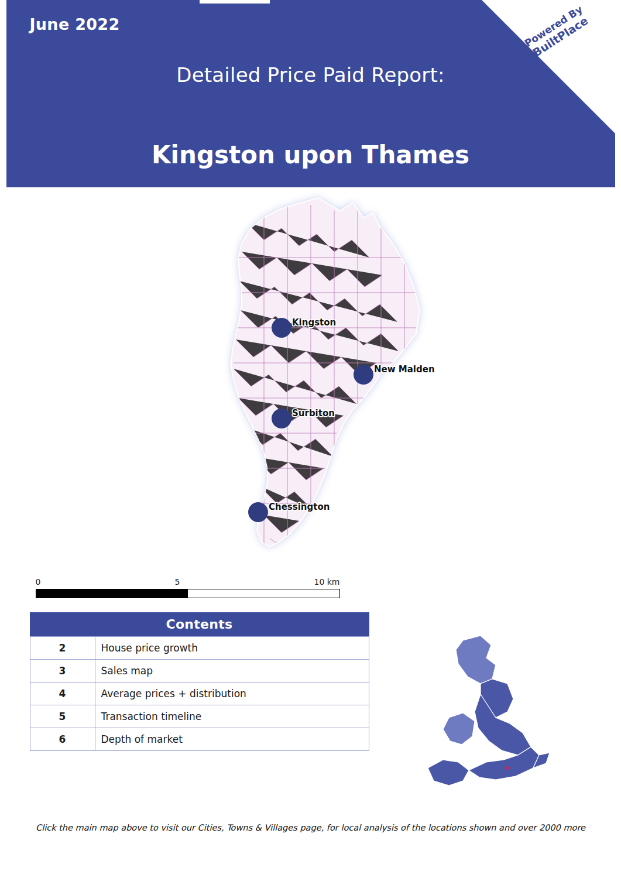June 2022
Detailed Price Paid Report:
Kingston upon Thames
Powered By
BuiltPlace
Kingston New Malden Surbiton Chessington
0510 km
Contents
| 2 | House price growth |
| 3 | Sales map |
| 4 | Average prices + distribution |
| 5 | Transaction timeline |
| 6 | Depth of market |
Click the main map above to visit our Cities, Towns & Villages page, for local analysis of the locations shown and over 2000 more